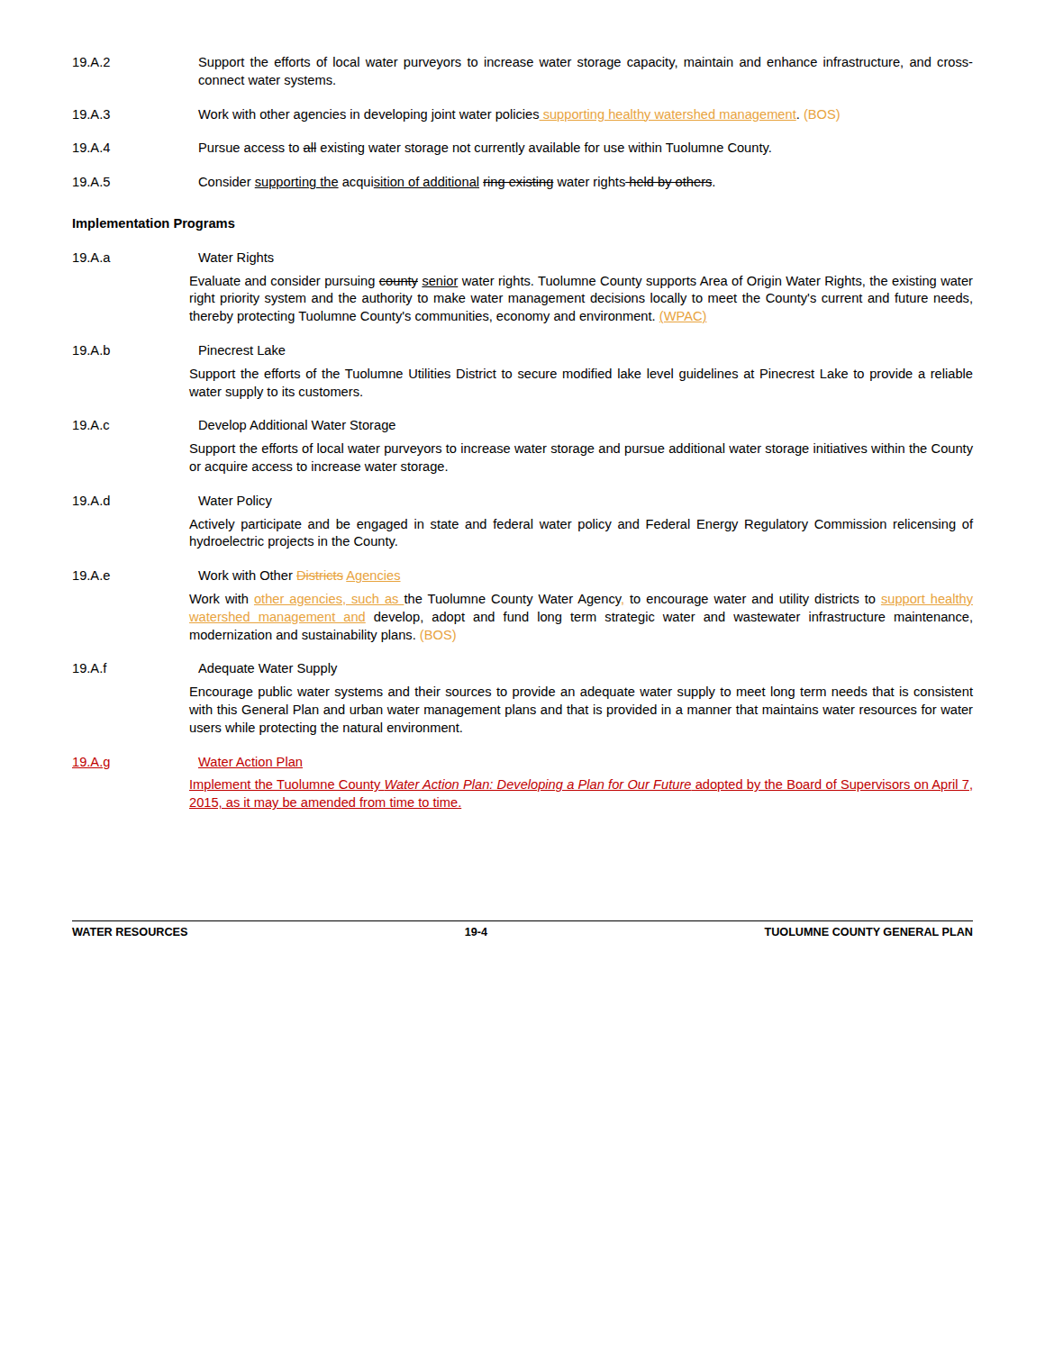19.A.2
Support the efforts of local water purveyors to increase water storage capacity, maintain and enhance infrastructure, and cross-connect water systems.
19.A.3
Work with other agencies in developing joint water policies supporting healthy watershed management. (BOS)
19.A.4
Pursue access to all existing water storage not currently available for use within Tuolumne County.
19.A.5
Consider supporting the acquisition of additional ring existing water rights held by others.
Implementation Programs
19.A.a
Water Rights
Evaluate and consider pursuing county senior water rights. Tuolumne County supports Area of Origin Water Rights, the existing water right priority system and the authority to make water management decisions locally to meet the County's current and future needs, thereby protecting Tuolumne County's communities, economy and environment. (WPAC)
19.A.b
Pinecrest Lake
Support the efforts of the Tuolumne Utilities District to secure modified lake level guidelines at Pinecrest Lake to provide a reliable water supply to its customers.
19.A.c
Develop Additional Water Storage
Support the efforts of local water purveyors to increase water storage and pursue additional water storage initiatives within the County or acquire access to increase water storage.
19.A.d
Water Policy
Actively participate and be engaged in state and federal water policy and Federal Energy Regulatory Commission relicensing of hydroelectric projects in the County.
19.A.e
Work with Other Districts Agencies
Work with other agencies, such as the Tuolumne County Water Agency, to encourage water and utility districts to support healthy watershed management and develop, adopt and fund long term strategic water and wastewater infrastructure maintenance, modernization and sustainability plans. (BOS)
19.A.f
Adequate Water Supply
Encourage public water systems and their sources to provide an adequate water supply to meet long term needs that is consistent with this General Plan and urban water management plans and that is provided in a manner that maintains water resources for water users while protecting the natural environment.
19.A.g
Water Action Plan
Implement the Tuolumne County Water Action Plan: Developing a Plan for Our Future adopted by the Board of Supervisors on April 7, 2015, as it may be amended from time to time.
WATER RESOURCES
19-4
TUOLUMNE COUNTY GENERAL PLAN